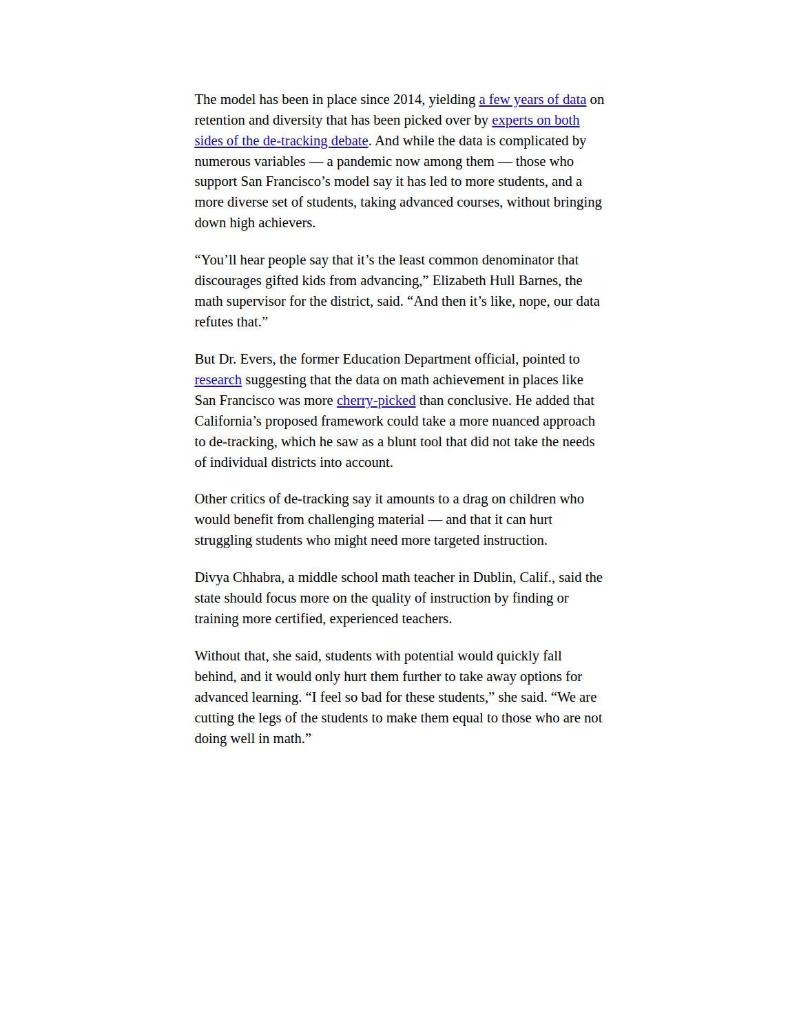The model has been in place since 2014, yielding a few years of data on retention and diversity that has been picked over by experts on both sides of the de-tracking debate. And while the data is complicated by numerous variables — a pandemic now among them — those who support San Francisco’s model say it has led to more students, and a more diverse set of students, taking advanced courses, without bringing down high achievers.
“You’ll hear people say that it’s the least common denominator that discourages gifted kids from advancing,” Elizabeth Hull Barnes, the math supervisor for the district, said. “And then it’s like, nope, our data refutes that.”
But Dr. Evers, the former Education Department official, pointed to research suggesting that the data on math achievement in places like San Francisco was more cherry-picked than conclusive. He added that California’s proposed framework could take a more nuanced approach to de-tracking, which he saw as a blunt tool that did not take the needs of individual districts into account.
Other critics of de-tracking say it amounts to a drag on children who would benefit from challenging material — and that it can hurt struggling students who might need more targeted instruction.
Divya Chhabra, a middle school math teacher in Dublin, Calif., said the state should focus more on the quality of instruction by finding or training more certified, experienced teachers.
Without that, she said, students with potential would quickly fall behind, and it would only hurt them further to take away options for advanced learning. “I feel so bad for these students,” she said. “We are cutting the legs of the students to make them equal to those who are not doing well in math.”